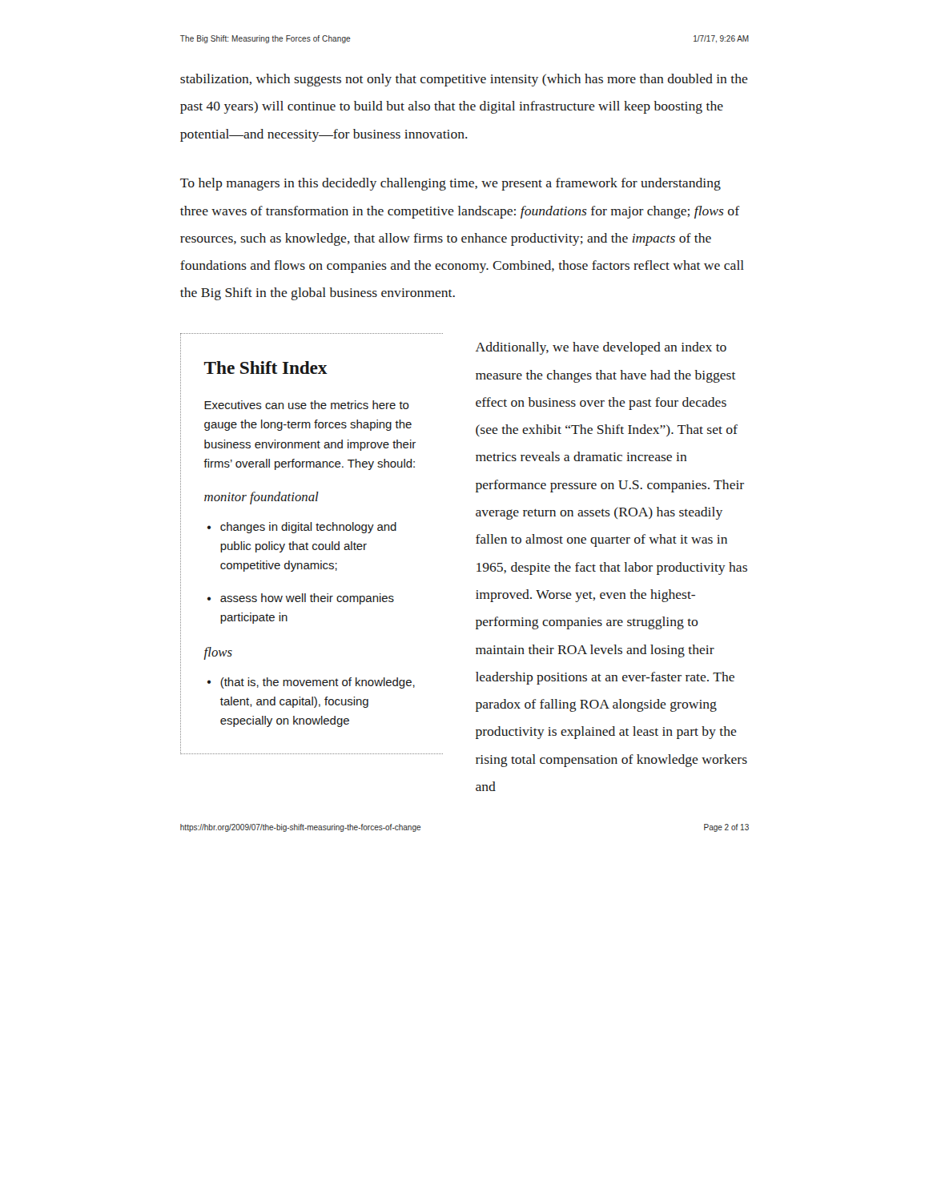The Big Shift: Measuring the Forces of Change 1/7/17, 9:26 AM
stabilization, which suggests not only that competitive intensity (which has more than doubled in the past 40 years) will continue to build but also that the digital infrastructure will keep boosting the potential—and necessity—for business innovation.
To help managers in this decidedly challenging time, we present a framework for understanding three waves of transformation in the competitive landscape: foundations for major change; flows of resources, such as knowledge, that allow firms to enhance productivity; and the impacts of the foundations and flows on companies and the economy. Combined, those factors reflect what we call the Big Shift in the global business environment.
The Shift Index
Executives can use the metrics here to gauge the long-term forces shaping the business environment and improve their firms’ overall performance. They should:
monitor foundational
changes in digital technology and public policy that could alter competitive dynamics;
assess how well their companies participate in
flows
(that is, the movement of knowledge, talent, and capital), focusing especially on knowledge
Additionally, we have developed an index to measure the changes that have had the biggest effect on business over the past four decades (see the exhibit “The Shift Index”). That set of metrics reveals a dramatic increase in performance pressure on U.S. companies. Their average return on assets (ROA) has steadily fallen to almost one quarter of what it was in 1965, despite the fact that labor productivity has improved. Worse yet, even the highest-performing companies are struggling to maintain their ROA levels and losing their leadership positions at an ever-faster rate. The paradox of falling ROA alongside growing productivity is explained at least in part by the rising total compensation of knowledge workers and
https://hbr.org/2009/07/the-big-shift-measuring-the-forces-of-change Page 2 of 13